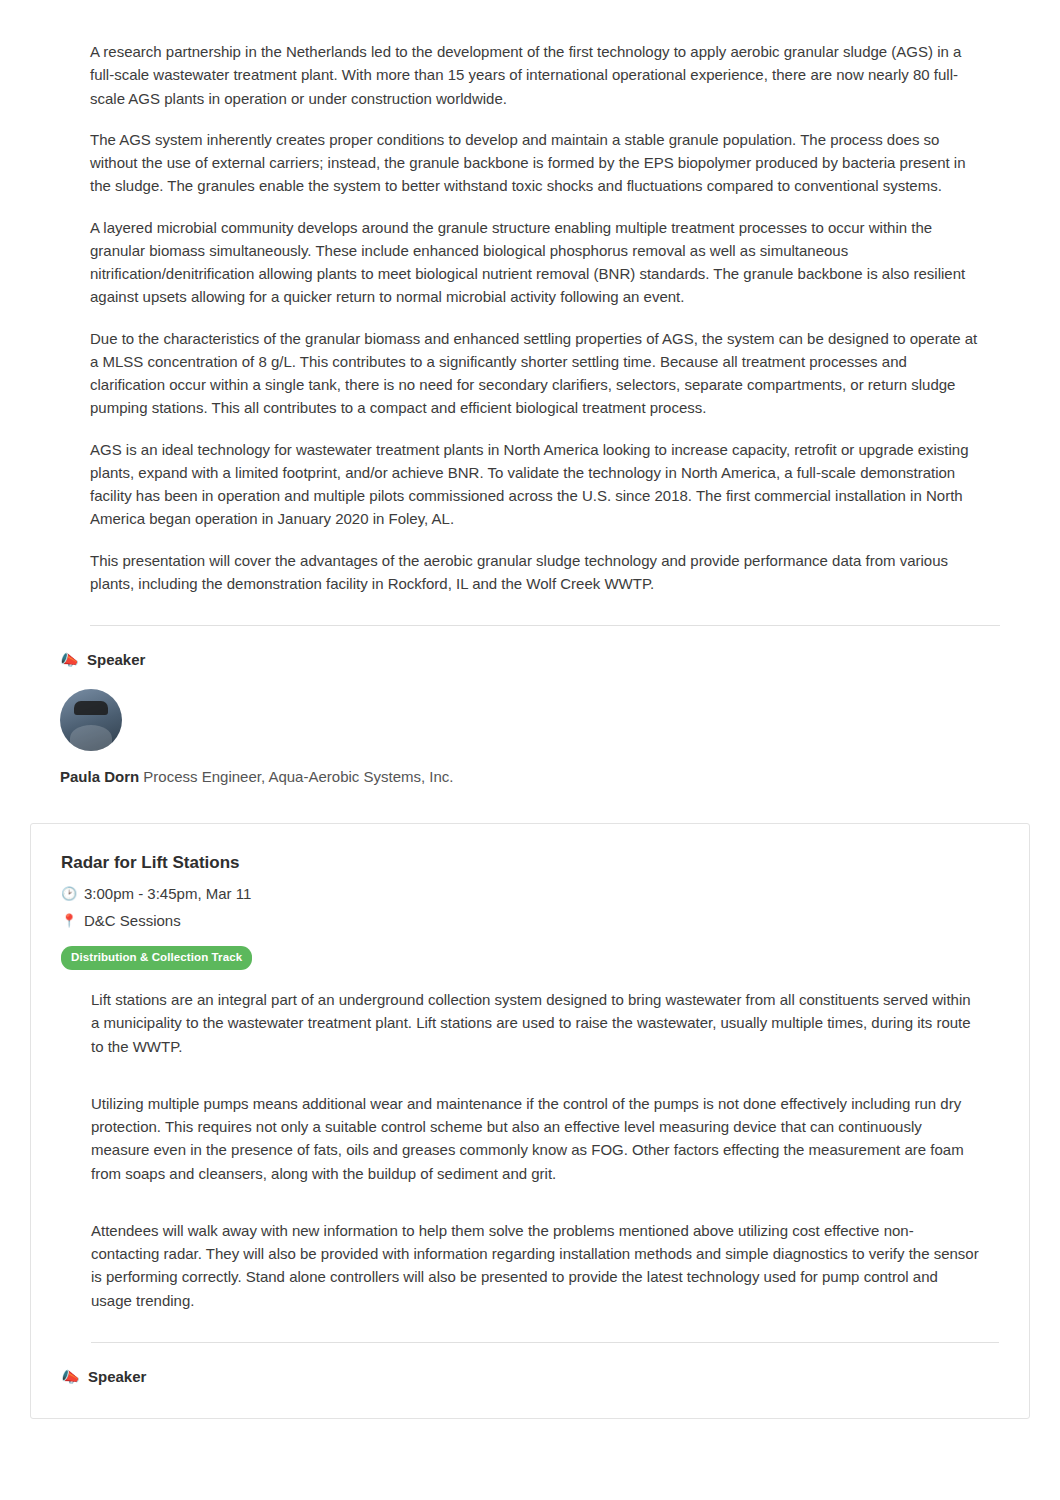A research partnership in the Netherlands led to the development of the first technology to apply aerobic granular sludge (AGS) in a full-scale wastewater treatment plant. With more than 15 years of international operational experience, there are now nearly 80 full-scale AGS plants in operation or under construction worldwide.
The AGS system inherently creates proper conditions to develop and maintain a stable granule population. The process does so without the use of external carriers; instead, the granule backbone is formed by the EPS biopolymer produced by bacteria present in the sludge. The granules enable the system to better withstand toxic shocks and fluctuations compared to conventional systems.
A layered microbial community develops around the granule structure enabling multiple treatment processes to occur within the granular biomass simultaneously. These include enhanced biological phosphorus removal as well as simultaneous nitrification/denitrification allowing plants to meet biological nutrient removal (BNR) standards. The granule backbone is also resilient against upsets allowing for a quicker return to normal microbial activity following an event.
Due to the characteristics of the granular biomass and enhanced settling properties of AGS, the system can be designed to operate at a MLSS concentration of 8 g/L. This contributes to a significantly shorter settling time. Because all treatment processes and clarification occur within a single tank, there is no need for secondary clarifiers, selectors, separate compartments, or return sludge pumping stations. This all contributes to a compact and efficient biological treatment process.
AGS is an ideal technology for wastewater treatment plants in North America looking to increase capacity, retrofit or upgrade existing plants, expand with a limited footprint, and/or achieve BNR. To validate the technology in North America, a full-scale demonstration facility has been in operation and multiple pilots commissioned across the U.S. since 2018. The first commercial installation in North America began operation in January 2020 in Foley, AL.
This presentation will cover the advantages of the aerobic granular sludge technology and provide performance data from various plants, including the demonstration facility in Rockford, IL and the Wolf Creek WWTP.
📣Speaker
Paula Dorn Process Engineer, Aqua-Aerobic Systems, Inc.
Radar for Lift Stations
🕑3:00pm - 3:45pm, Mar 11
📍D&C Sessions
Distribution & Collection Track
Lift stations are an integral part of an underground collection system designed to bring wastewater from all constituents served within a municipality to the wastewater treatment plant. Lift stations are used to raise the wastewater, usually multiple times, during its route to the WWTP.
Utilizing multiple pumps means additional wear and maintenance if the control of the pumps is not done effectively including run dry protection. This requires not only a suitable control scheme but also an effective level measuring device that can continuously measure even in the presence of fats, oils and greases commonly know as FOG. Other factors effecting the measurement are foam from soaps and cleansers, along with the buildup of sediment and grit.
Attendees will walk away with new information to help them solve the problems mentioned above utilizing cost effective non-contacting radar. They will also be provided with information regarding installation methods and simple diagnostics to verify the sensor is performing correctly. Stand alone controllers will also be presented to provide the latest technology used for pump control and usage trending.
📣Speaker